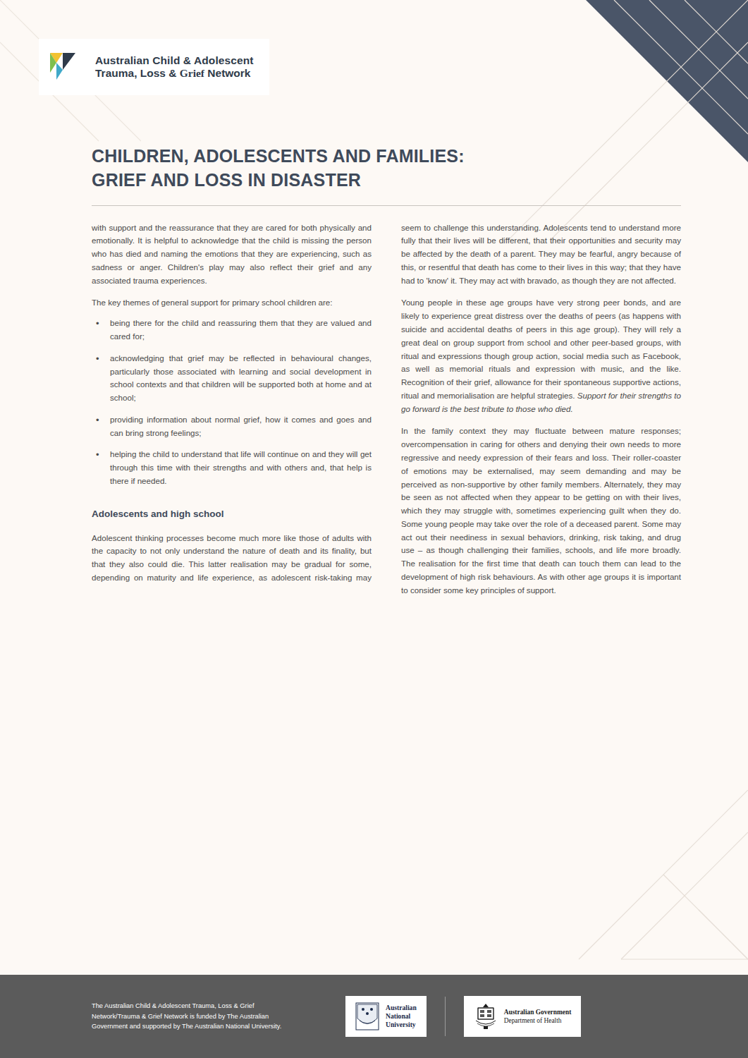Australian Child & Adolescent Trauma, Loss & Grief Network
Children, Adolescents and Families:
Grief and Loss in Disaster
with support and the reassurance that they are cared for both physically and emotionally. It is helpful to acknowledge that the child is missing the person who has died and naming the emotions that they are experiencing, such as sadness or anger. Children's play may also reflect their grief and any associated trauma experiences.
The key themes of general support for primary school children are:
being there for the child and reassuring them that they are valued and cared for;
acknowledging that grief may be reflected in behavioural changes, particularly those associated with learning and social development in school contexts and that children will be supported both at home and at school;
providing information about normal grief, how it comes and goes and can bring strong feelings;
helping the child to understand that life will continue on and they will get through this time with their strengths and with others and, that help is there if needed.
Adolescents and high school
Adolescent thinking processes become much more like those of adults with the capacity to not only understand the nature of death and its finality, but that they also could die. This latter realisation may be gradual for some, depending on maturity and life experience, as adolescent risk-taking may seem to challenge this understanding. Adolescents tend to understand more fully that their lives will be different, that their opportunities and security may be affected by the death of a parent. They may be fearful, angry because of this, or resentful that death has come to their lives in this way; that they have had to 'know' it. They may act with bravado, as though they are not affected.
Young people in these age groups have very strong peer bonds, and are likely to experience great distress over the deaths of peers (as happens with suicide and accidental deaths of peers in this age group). They will rely a great deal on group support from school and other peer-based groups, with ritual and expressions though group action, social media such as Facebook, as well as memorial rituals and expression with music, and the like. Recognition of their grief, allowance for their spontaneous supportive actions, ritual and memorialisation are helpful strategies. Support for their strengths to go forward is the best tribute to those who died.
In the family context they may fluctuate between mature responses; overcompensation in caring for others and denying their own needs to more regressive and needy expression of their fears and loss. Their roller-coaster of emotions may be externalised, may seem demanding and may be perceived as non-supportive by other family members. Alternately, they may be seen as not affected when they appear to be getting on with their lives, which they may struggle with, sometimes experiencing guilt when they do. Some young people may take over the role of a deceased parent. Some may act out their neediness in sexual behaviors, drinking, risk taking, and drug use – as though challenging their families, schools, and life more broadly. The realisation for the first time that death can touch them can lead to the development of high risk behaviours. As with other age groups it is important to consider some key principles of support.
The Australian Child & Adolescent Trauma, Loss & Grief Network/Trauma & Grief Network is funded by The Australian Government and supported by The Australian National University.
Australian
National
University
Australian Government Department of Health